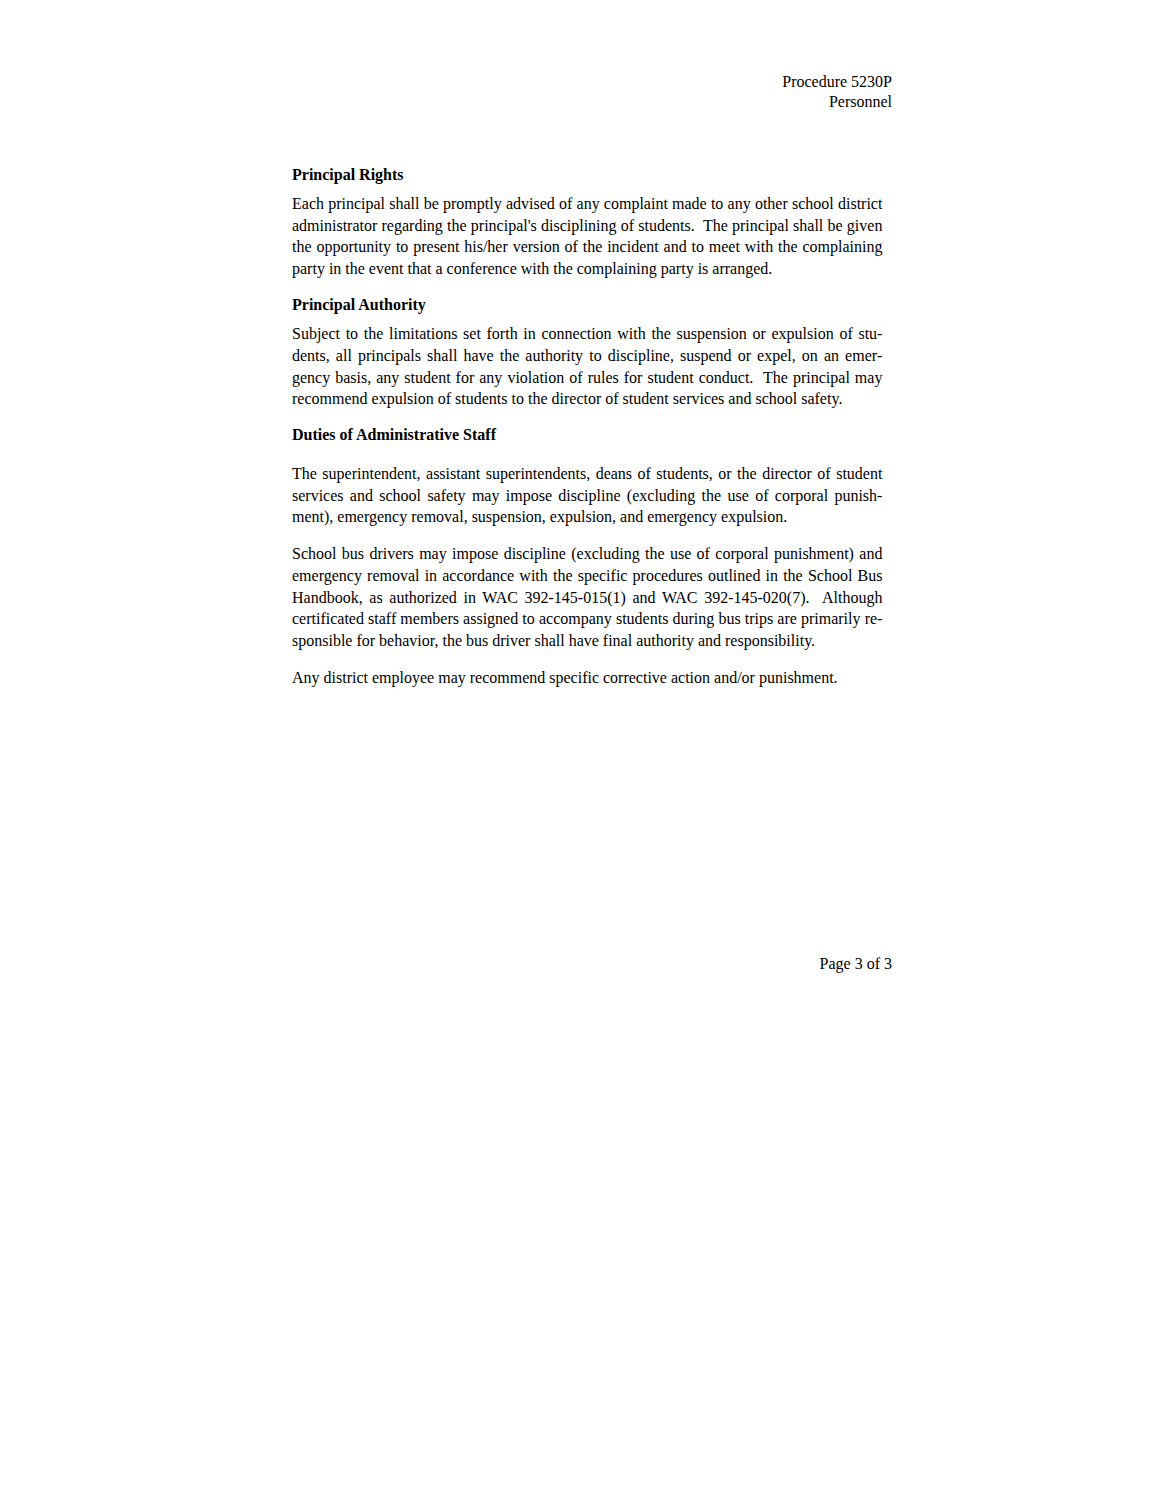Procedure 5230P Personnel
Principal Rights
Each principal shall be promptly advised of any complaint made to any other school district administrator regarding the principal's disciplining of students. The principal shall be given the opportunity to present his/her version of the incident and to meet with the complaining party in the event that a conference with the complaining party is arranged.
Principal Authority
Subject to the limitations set forth in connection with the suspension or expulsion of students, all principals shall have the authority to discipline, suspend or expel, on an emergency basis, any student for any violation of rules for student conduct. The principal may recommend expulsion of students to the director of student services and school safety.
Duties of Administrative Staff
The superintendent, assistant superintendents, deans of students, or the director of student services and school safety may impose discipline (excluding the use of corporal punishment), emergency removal, suspension, expulsion, and emergency expulsion.
School bus drivers may impose discipline (excluding the use of corporal punishment) and emergency removal in accordance with the specific procedures outlined in the School Bus Handbook, as authorized in WAC 392-145-015(1) and WAC 392-145-020(7). Although certificated staff members assigned to accompany students during bus trips are primarily responsible for behavior, the bus driver shall have final authority and responsibility.
Any district employee may recommend specific corrective action and/or punishment.
Page 3 of 3